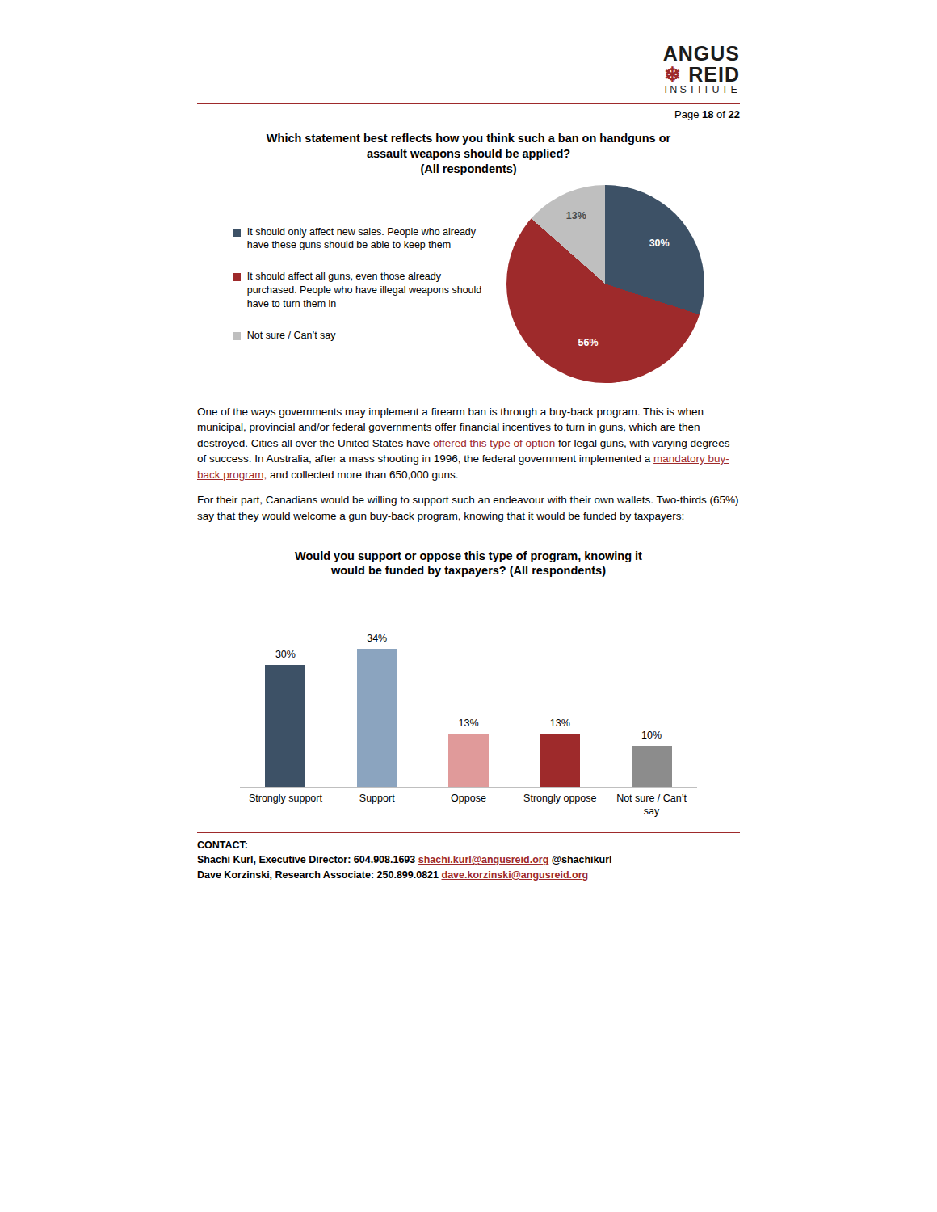ANGUS
❄ REID
INSTITUTE
Page 18 of 22
Which statement best reflects how you think such a ban on handguns or
assault weapons should be applied?
(All respondents)
It should only affect new sales. People who already have these guns should be able to keep them
It should affect all guns, even those already purchased. People who have illegal weapons should have to turn them in
Not sure / Can’t say
30%
56%
13%
One of the ways governments may implement a firearm ban is through a buy-back program. This is when municipal, provincial and/or federal governments offer financial incentives to turn in guns, which are then destroyed. Cities all over the United States have offered this type of option for legal guns, with varying degrees of success. In Australia, after a mass shooting in 1996, the federal government implemented a mandatory buy-back program, and collected more than 650,000 guns.
For their part, Canadians would be willing to support such an endeavour with their own wallets. Two-thirds (65%) say that they would welcome a gun buy-back program, knowing that it would be funded by taxpayers:
Would you support or oppose this type of program, knowing it
would be funded by taxpayers? (All respondents)
30%
34%
13%
13%
10%
Strongly support
Support
Oppose
Strongly oppose
Not sure / Can’t say
CONTACT:
Shachi Kurl, Executive Director: 604.908.1693 shachi.kurl@angusreid.org @shachikurl
Dave Korzinski, Research Associate: 250.899.0821 dave.korzinski@angusreid.org